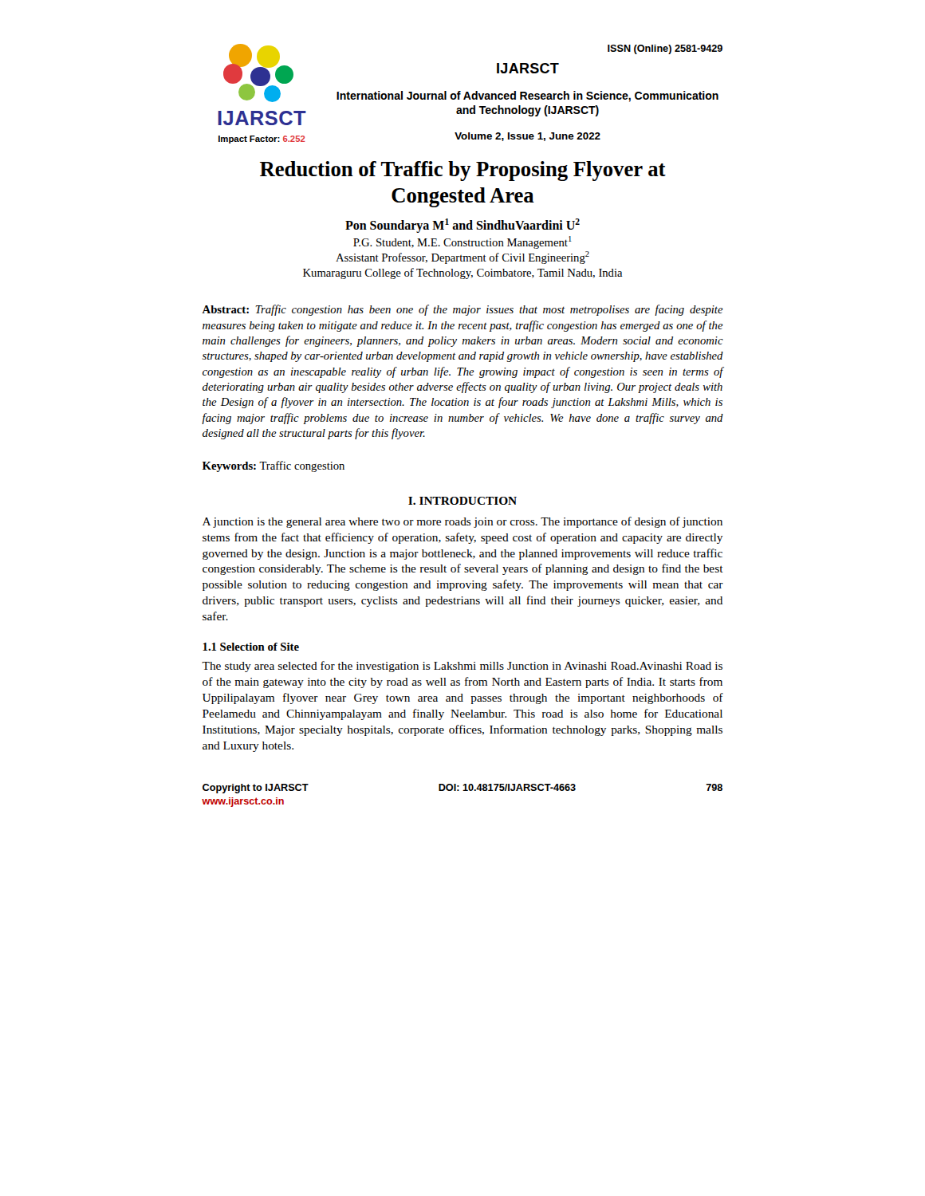IJARSCT
Impact Factor: 6.252
ISSN (Online) 2581-9429
IJARSCT
International Journal of Advanced Research in Science, Communication and Technology (IJARSCT)
Volume 2, Issue 1, June 2022
Reduction of Traffic by Proposing Flyover at
Congested Area
Pon Soundarya M1 and SindhuVaardini U2
P.G. Student, M.E. Construction Management1
Assistant Professor, Department of Civil Engineering2
Kumaraguru College of Technology, Coimbatore, Tamil Nadu, India
Abstract: Traffic congestion has been one of the major issues that most metropolises are facing despite measures being taken to mitigate and reduce it. In the recent past, traffic congestion has emerged as one of the main challenges for engineers, planners, and policy makers in urban areas. Modern social and economic structures, shaped by car-oriented urban development and rapid growth in vehicle ownership, have established congestion as an inescapable reality of urban life. The growing impact of congestion is seen in terms of deteriorating urban air quality besides other adverse effects on quality of urban living. Our project deals with the Design of a flyover in an intersection. The location is at four roads junction at Lakshmi Mills, which is facing major traffic problems due to increase in number of vehicles. We have done a traffic survey and designed all the structural parts for this flyover.
Keywords: Traffic congestion
I. INTRODUCTION
A junction is the general area where two or more roads join or cross. The importance of design of junction stems from the fact that efficiency of operation, safety, speed cost of operation and capacity are directly governed by the design. Junction is a major bottleneck, and the planned improvements will reduce traffic congestion considerably. The scheme is the result of several years of planning and design to find the best possible solution to reducing congestion and improving safety. The improvements will mean that car drivers, public transport users, cyclists and pedestrians will all find their journeys quicker, easier, and safer.
1.1 Selection of Site
The study area selected for the investigation is Lakshmi mills Junction in Avinashi Road.Avinashi Road is of the main gateway into the city by road as well as from North and Eastern parts of India. It starts from Uppilipalayam flyover near Grey town area and passes through the important neighborhoods of Peelamedu and Chinniyampalayam and finally Neelambur. This road is also home for Educational Institutions, Major specialty hospitals, corporate offices, Information technology parks, Shopping malls and Luxury hotels.
Copyright to IJARSCT
DOI: 10.48175/IJARSCT-4663
798
www.ijarsct.co.in